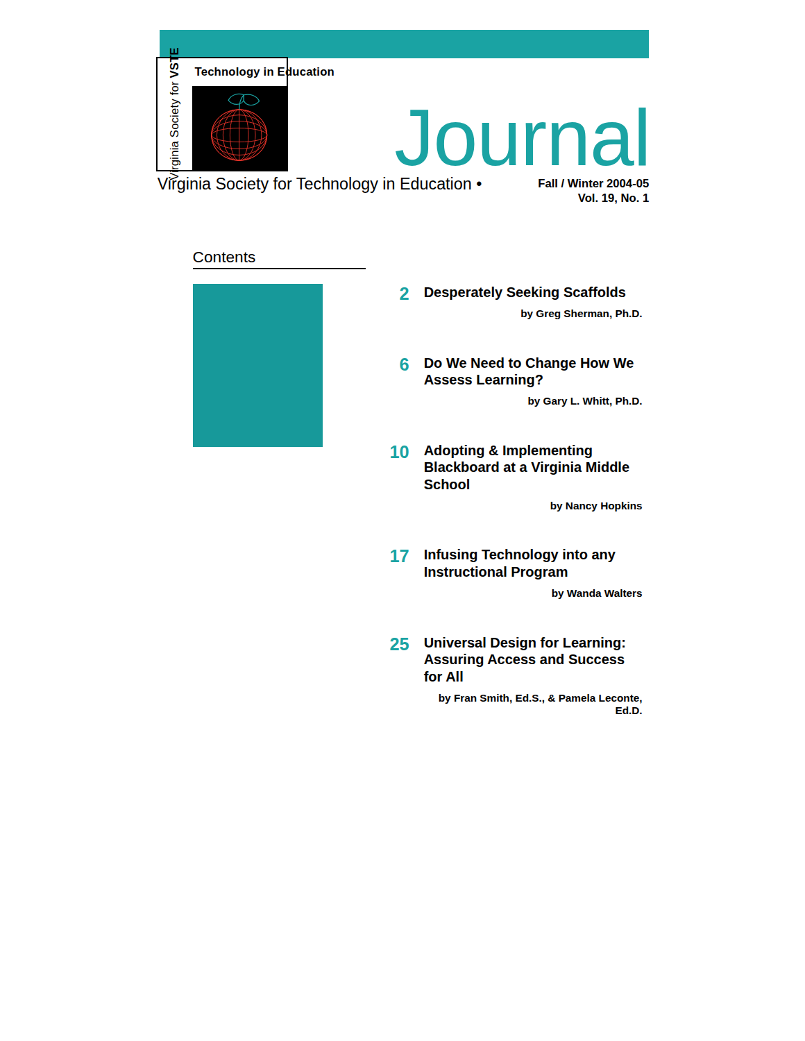Virginia Society for VSTE
Technology in Education
Journal
Virginia Society for Technology in Education •
Fall / Winter 2004-05
Vol. 19, No. 1
Contents
2
Desperately Seeking Scaffolds
by Greg Sherman, Ph.D.
6
Do We Need to Change How We Assess Learning?
by Gary L. Whitt, Ph.D.
10
Adopting & Implementing Blackboard at a Virginia Middle School
by Nancy Hopkins
17
Infusing Technology into any Instructional Program
by Wanda Walters
25
Universal Design for Learning: Assuring Access and Success for All
by Fran Smith, Ed.S., & Pamela Leconte, Ed.D.